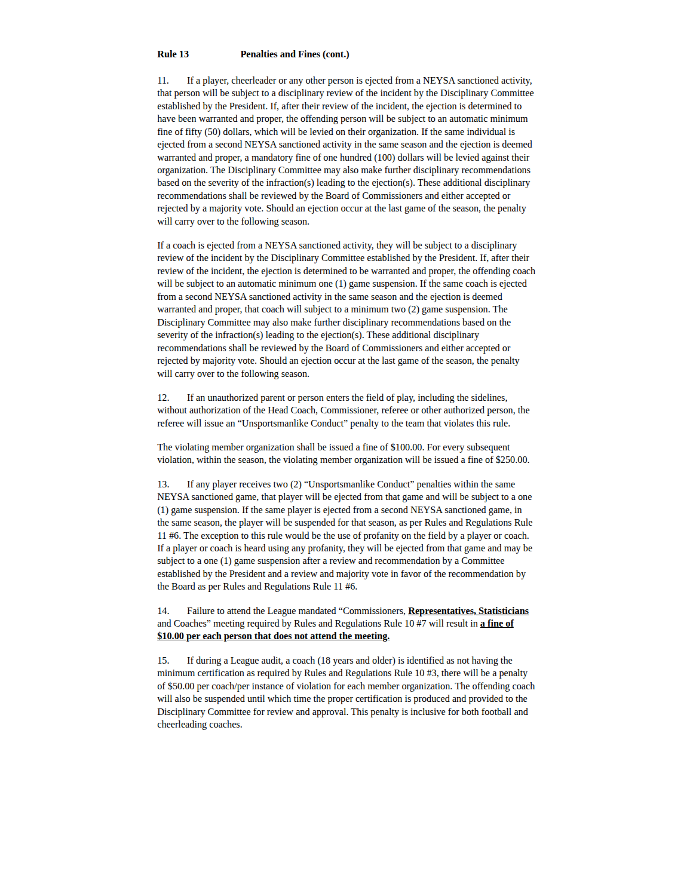Rule 13 Penalties and Fines (cont.)
11. If a player, cheerleader or any other person is ejected from a NEYSA sanctioned activity, that person will be subject to a disciplinary review of the incident by the Disciplinary Committee established by the President. If, after their review of the incident, the ejection is determined to have been warranted and proper, the offending person will be subject to an automatic minimum fine of fifty (50) dollars, which will be levied on their organization. If the same individual is ejected from a second NEYSA sanctioned activity in the same season and the ejection is deemed warranted and proper, a mandatory fine of one hundred (100) dollars will be levied against their organization. The Disciplinary Committee may also make further disciplinary recommendations based on the severity of the infraction(s) leading to the ejection(s). These additional disciplinary recommendations shall be reviewed by the Board of Commissioners and either accepted or rejected by a majority vote. Should an ejection occur at the last game of the season, the penalty will carry over to the following season.
If a coach is ejected from a NEYSA sanctioned activity, they will be subject to a disciplinary review of the incident by the Disciplinary Committee established by the President. If, after their review of the incident, the ejection is determined to be warranted and proper, the offending coach will be subject to an automatic minimum one (1) game suspension. If the same coach is ejected from a second NEYSA sanctioned activity in the same season and the ejection is deemed warranted and proper, that coach will subject to a minimum two (2) game suspension. The Disciplinary Committee may also make further disciplinary recommendations based on the severity of the infraction(s) leading to the ejection(s). These additional disciplinary recommendations shall be reviewed by the Board of Commissioners and either accepted or rejected by majority vote. Should an ejection occur at the last game of the season, the penalty will carry over to the following season.
12. If an unauthorized parent or person enters the field of play, including the sidelines, without authorization of the Head Coach, Commissioner, referee or other authorized person, the referee will issue an “Unsportsmanlike Conduct” penalty to the team that violates this rule.
The violating member organization shall be issued a fine of $100.00. For every subsequent violation, within the season, the violating member organization will be issued a fine of $250.00.
13. If any player receives two (2) “Unsportsmanlike Conduct” penalties within the same NEYSA sanctioned game, that player will be ejected from that game and will be subject to a one (1) game suspension. If the same player is ejected from a second NEYSA sanctioned game, in the same season, the player will be suspended for that season, as per Rules and Regulations Rule 11 #6. The exception to this rule would be the use of profanity on the field by a player or coach. If a player or coach is heard using any profanity, they will be ejected from that game and may be subject to a one (1) game suspension after a review and recommendation by a Committee established by the President and a review and majority vote in favor of the recommendation by the Board as per Rules and Regulations Rule 11 #6.
14. Failure to attend the League mandated “Commissioners, Representatives, Statisticians and Coaches” meeting required by Rules and Regulations Rule 10 #7 will result in a fine of $10.00 per each person that does not attend the meeting.
15. If during a League audit, a coach (18 years and older) is identified as not having the minimum certification as required by Rules and Regulations Rule 10 #3, there will be a penalty of $50.00 per coach/per instance of violation for each member organization. The offending coach will also be suspended until which time the proper certification is produced and provided to the Disciplinary Committee for review and approval. This penalty is inclusive for both football and cheerleading coaches.